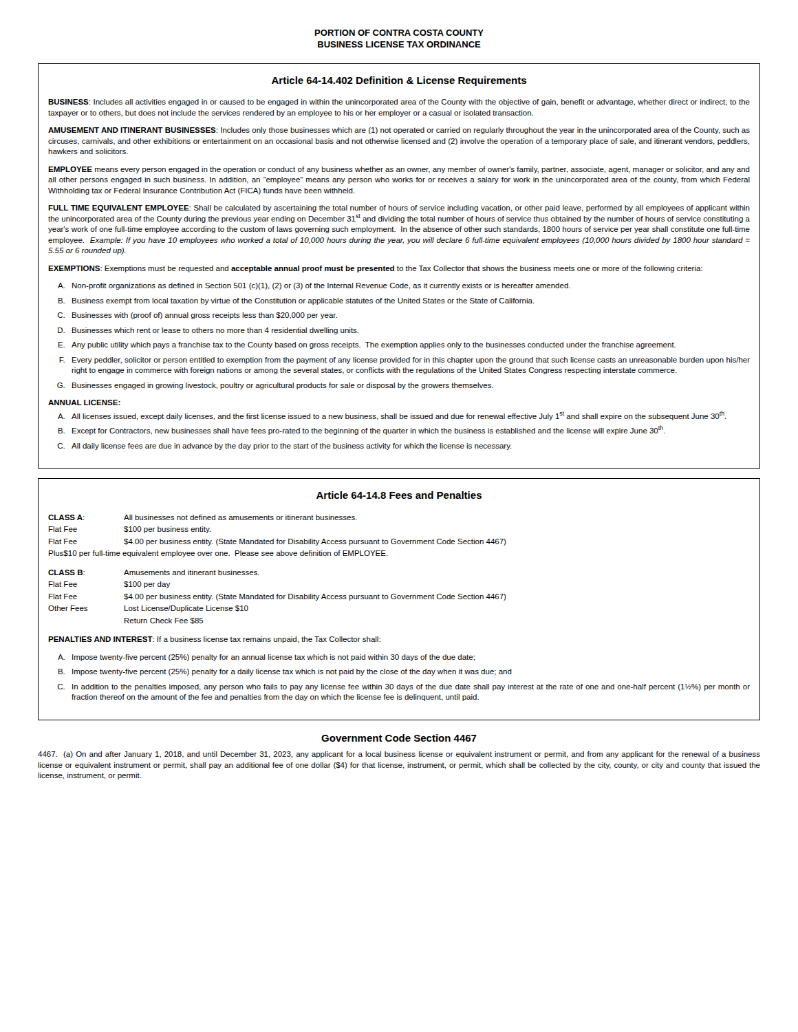PORTION OF CONTRA COSTA COUNTY
BUSINESS LICENSE TAX ORDINANCE
Article 64-14.402 Definition & License Requirements
BUSINESS: Includes all activities engaged in or caused to be engaged in within the unincorporated area of the County with the objective of gain, benefit or advantage, whether direct or indirect, to the taxpayer or to others, but does not include the services rendered by an employee to his or her employer or a casual or isolated transaction.
AMUSEMENT AND ITINERANT BUSINESSES: Includes only those businesses which are (1) not operated or carried on regularly throughout the year in the unincorporated area of the County, such as circuses, carnivals, and other exhibitions or entertainment on an occasional basis and not otherwise licensed and (2) involve the operation of a temporary place of sale, and itinerant vendors, peddlers, hawkers and solicitors.
EMPLOYEE means every person engaged in the operation or conduct of any business whether as an owner, any member of owner's family, partner, associate, agent, manager or solicitor, and any and all other persons engaged in such business. In addition, an “employee” means any person who works for or receives a salary for work in the unincorporated area of the county, from which Federal Withholding tax or Federal Insurance Contribution Act (FICA) funds have been withheld.
FULL TIME EQUIVALENT EMPLOYEE: Shall be calculated by ascertaining the total number of hours of service including vacation, or other paid leave, performed by all employees of applicant within the unincorporated area of the County during the previous year ending on December 31st and dividing the total number of hours of service thus obtained by the number of hours of service constituting a year's work of one full-time employee according to the custom of laws governing such employment. In the absence of other such standards, 1800 hours of service per year shall constitute one full-time employee. Example: If you have 10 employees who worked a total of 10,000 hours during the year, you will declare 6 full-time equivalent employees (10,000 hours divided by 1800 hour standard = 5.55 or 6 rounded up).
EXEMPTIONS: Exemptions must be requested and acceptable annual proof must be presented to the Tax Collector that shows the business meets one or more of the following criteria:
Non-profit organizations as defined in Section 501 (c)(1), (2) or (3) of the Internal Revenue Code, as it currently exists or is hereafter amended.
Business exempt from local taxation by virtue of the Constitution or applicable statutes of the United States or the State of California.
Businesses with (proof of) annual gross receipts less than $20,000 per year.
Businesses which rent or lease to others no more than 4 residential dwelling units.
Any public utility which pays a franchise tax to the County based on gross receipts. The exemption applies only to the businesses conducted under the franchise agreement.
Every peddler, solicitor or person entitled to exemption from the payment of any license provided for in this chapter upon the ground that such license casts an unreasonable burden upon his/her right to engage in commerce with foreign nations or among the several states, or conflicts with the regulations of the United States Congress respecting interstate commerce.
Businesses engaged in growing livestock, poultry or agricultural products for sale or disposal by the growers themselves.
ANNUAL LICENSE:
All licenses issued, except daily licenses, and the first license issued to a new business, shall be issued and due for renewal effective July 1st and shall expire on the subsequent June 30th.
Except for Contractors, new businesses shall have fees pro-rated to the beginning of the quarter in which the business is established and the license will expire June 30th.
All daily license fees are due in advance by the day prior to the start of the business activity for which the license is necessary.
Article 64-14.8 Fees and Penalties
| CLASS A : | All businesses not defined as amusements or itinerant businesses. |
| Flat Fee | $100 per business entity. |
| Flat Fee | $4.00 per business entity. (State Mandated for Disability Access pursuant to Government Code Section 4467) |
| Plus$10 per full-time equivalent employee over one. Please see above definition of EMPLOYEE. |
| CLASS B : | Amusements and itinerant businesses. |
| Flat Fee | $100 per day |
| Flat Fee | $4.00 per business entity. (State Mandated for Disability Access pursuant to Government Code Section 4467) |
| Other Fees | Lost License/Duplicate License $10 |
| | Return Check Fee $85 |
PENALTIES AND INTEREST: If a business license tax remains unpaid, the Tax Collector shall:
Impose twenty-five percent (25%) penalty for an annual license tax which is not paid within 30 days of the due date;
Impose twenty-five percent (25%) penalty for a daily license tax which is not paid by the close of the day when it was due; and
In addition to the penalties imposed, any person who fails to pay any license fee within 30 days of the due date shall pay interest at the rate of one and one-half percent (1½%) per month or fraction thereof on the amount of the fee and penalties from the day on which the license fee is delinquent, until paid.
Government Code Section 4467
4467. (a) On and after January 1, 2018, and until December 31, 2023, any applicant for a local business license or equivalent instrument or permit, and from any applicant for the renewal of a business license or equivalent instrument or permit, shall pay an additional fee of one dollar ($4) for that license, instrument, or permit, which shall be collected by the city, county, or city and county that issued the license, instrument, or permit.